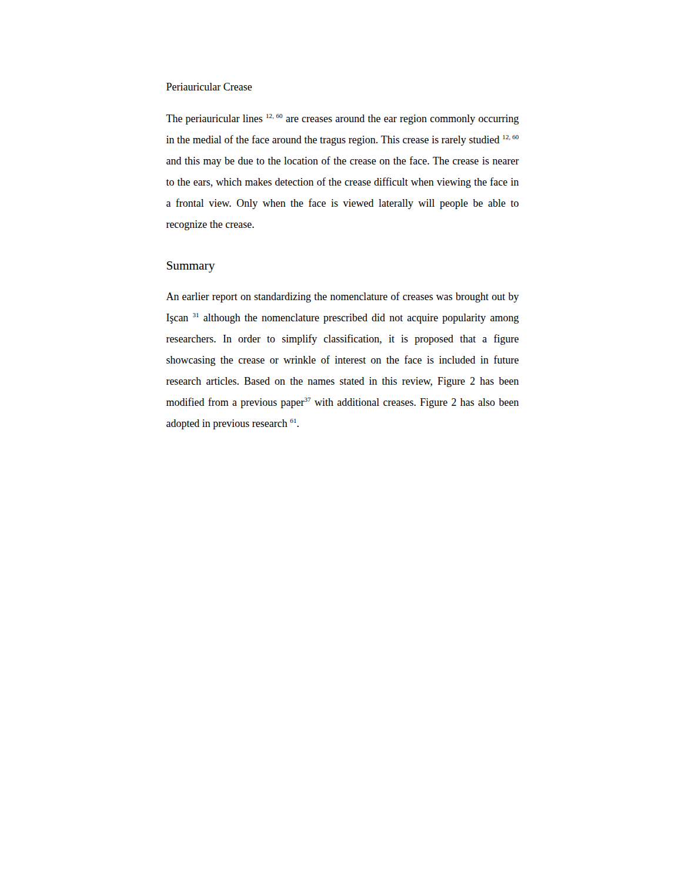Periauricular Crease
The periauricular lines 12, 60 are creases around the ear region commonly occurring in the medial of the face around the tragus region. This crease is rarely studied 12, 60 and this may be due to the location of the crease on the face. The crease is nearer to the ears, which makes detection of the crease difficult when viewing the face in a frontal view. Only when the face is viewed laterally will people be able to recognize the crease.
Summary
An earlier report on standardizing the nomenclature of creases was brought out by Işcan 31 although the nomenclature prescribed did not acquire popularity among researchers. In order to simplify classification, it is proposed that a figure showcasing the crease or wrinkle of interest on the face is included in future research articles. Based on the names stated in this review, Figure 2 has been modified from a previous paper37 with additional creases. Figure 2 has also been adopted in previous research 61.